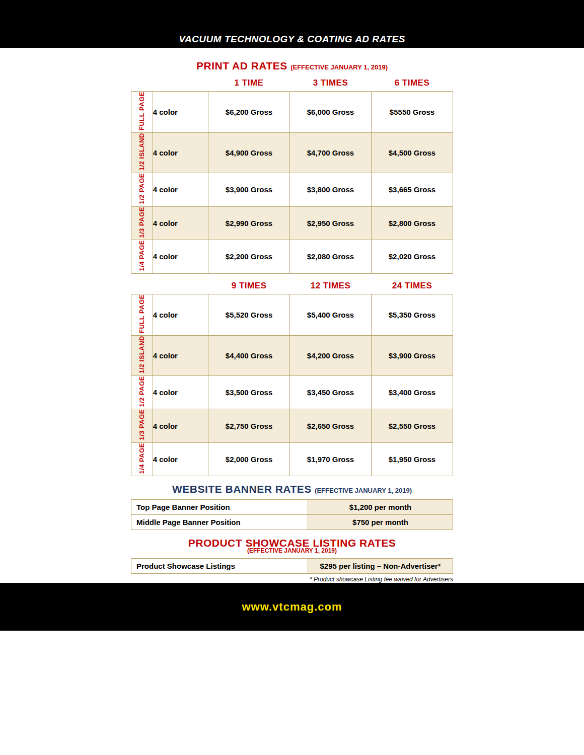VACUUM TECHNOLOGY & COATING AD RATES
PRINT AD RATES (EFFECTIVE JANUARY 1, 2019)
| | | 1 TIME | 3 TIMES | 6 TIMES |
| FULL PAGE | 4 color | $6,200 Gross | $6,000 Gross | $5550 Gross |
| 1/2 ISLAND | 4 color | $4,900 Gross | $4,700 Gross | $4,500 Gross |
| 1/2 PAGE | 4 color | $3,900 Gross | $3,800 Gross | $3,665 Gross |
| 1/3 PAGE | 4 color | $2,990 Gross | $2,950 Gross | $2,800 Gross |
| 1/4 PAGE | 4 color | $2,200 Gross | $2,080 Gross | $2,020 Gross |
| | | 9 TIMES | 12 TIMES | 24 TIMES |
| FULL PAGE | 4 color | $5,520 Gross | $5,400 Gross | $5,350 Gross |
| 1/2 ISLAND | 4 color | $4,400 Gross | $4,200 Gross | $3,900 Gross |
| 1/2 PAGE | 4 color | $3,500 Gross | $3,450 Gross | $3,400 Gross |
| 1/3 PAGE | 4 color | $2,750 Gross | $2,650 Gross | $2,550 Gross |
| 1/4 PAGE | 4 color | $2,000 Gross | $1,970 Gross | $1,950 Gross |
WEBSITE BANNER RATES (EFFECTIVE JANUARY 1, 2019)
| Top Page Banner Position | $1,200 per month |
| Middle Page Banner Position | $750 per month |
PRODUCT SHOWCASE LISTING RATES
(EFFECTIVE JANUARY 1, 2019)
| Product Showcase Listings | $295 per listing – Non-Advertiser* |
* Product showcase Listing fee waived for Advertisers
www.vtcmag.com